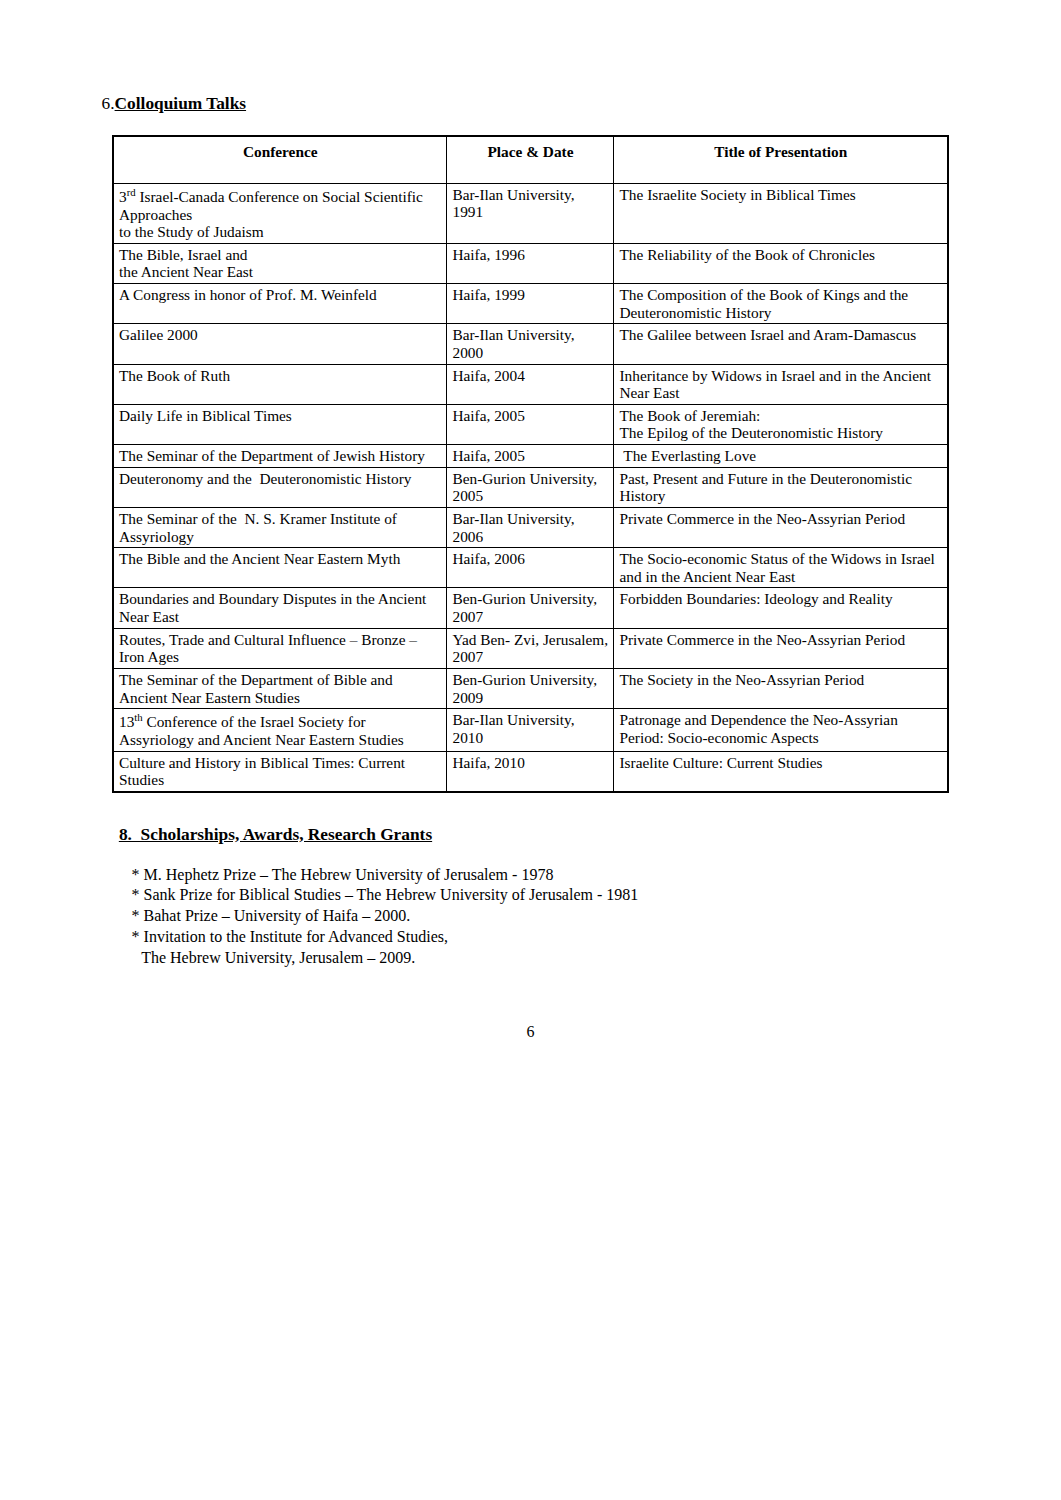6. Colloquium Talks
| Conference | Place & Date | Title of Presentation |
| --- | --- | --- |
| 3 rd Israel-Canada Conference on Social Scientific Approaches to the Study of Judaism | Bar-Ilan University, 1991 | The Israelite Society in Biblical Times |
| The Bible, Israel and the Ancient Near East | Haifa, 1996 | The Reliability of the Book of Chronicles |
| A Congress in honor of Prof. M. Weinfeld | Haifa, 1999 | The Composition of the Book of Kings and the Deuteronomistic History |
| Galilee 2000 | Bar-Ilan University, 2000 | The Galilee between Israel and Aram-Damascus |
| The Book of Ruth | Haifa, 2004 | Inheritance by Widows in Israel and in the Ancient Near East |
| Daily Life in Biblical Times | Haifa, 2005 | The Book of Jeremiah: The Epilog of the Deuteronomistic History |
| The Seminar of the Department of Jewish History | Haifa, 2005 | The Everlasting Love |
| Deuteronomy and the Deuteronomistic History | Ben-Gurion University, 2005 | Past, Present and Future in the Deuteronomistic History |
| The Seminar of the N. S. Kramer Institute of Assyriology | Bar-Ilan University, 2006 | Private Commerce in the Neo-Assyrian Period |
| The Bible and the Ancient Near Eastern Myth | Haifa, 2006 | The Socio-economic Status of the Widows in Israel and in the Ancient Near East |
| Boundaries and Boundary Disputes in the Ancient Near East | Ben-Gurion University, 2007 | Forbidden Boundaries: Ideology and Reality |
| Routes, Trade and Cultural Influence – Bronze – Iron Ages | Yad Ben- Zvi, Jerusalem, 2007 | Private Commerce in the Neo-Assyrian Period |
| The Seminar of the Department of Bible and Ancient Near Eastern Studies | Ben-Gurion University, 2009 | The Society in the Neo-Assyrian Period |
| 13 th Conference of the Israel Society for Assyriology and Ancient Near Eastern Studies | Bar-Ilan University, 2010 | Patronage and Dependence the Neo-Assyrian Period: Socio-economic Aspects |
| Culture and History in Biblical Times: Current Studies | Haifa, 2010 | Israelite Culture: Current Studies |
8. Scholarships, Awards, Research Grants
* M. Hephetz Prize – The Hebrew University of Jerusalem - 1978
* Sank Prize for Biblical Studies – The Hebrew University of Jerusalem - 1981
* Bahat Prize – University of Haifa – 2000.
* Invitation to the Institute for Advanced Studies,
The Hebrew University, Jerusalem – 2009.
6